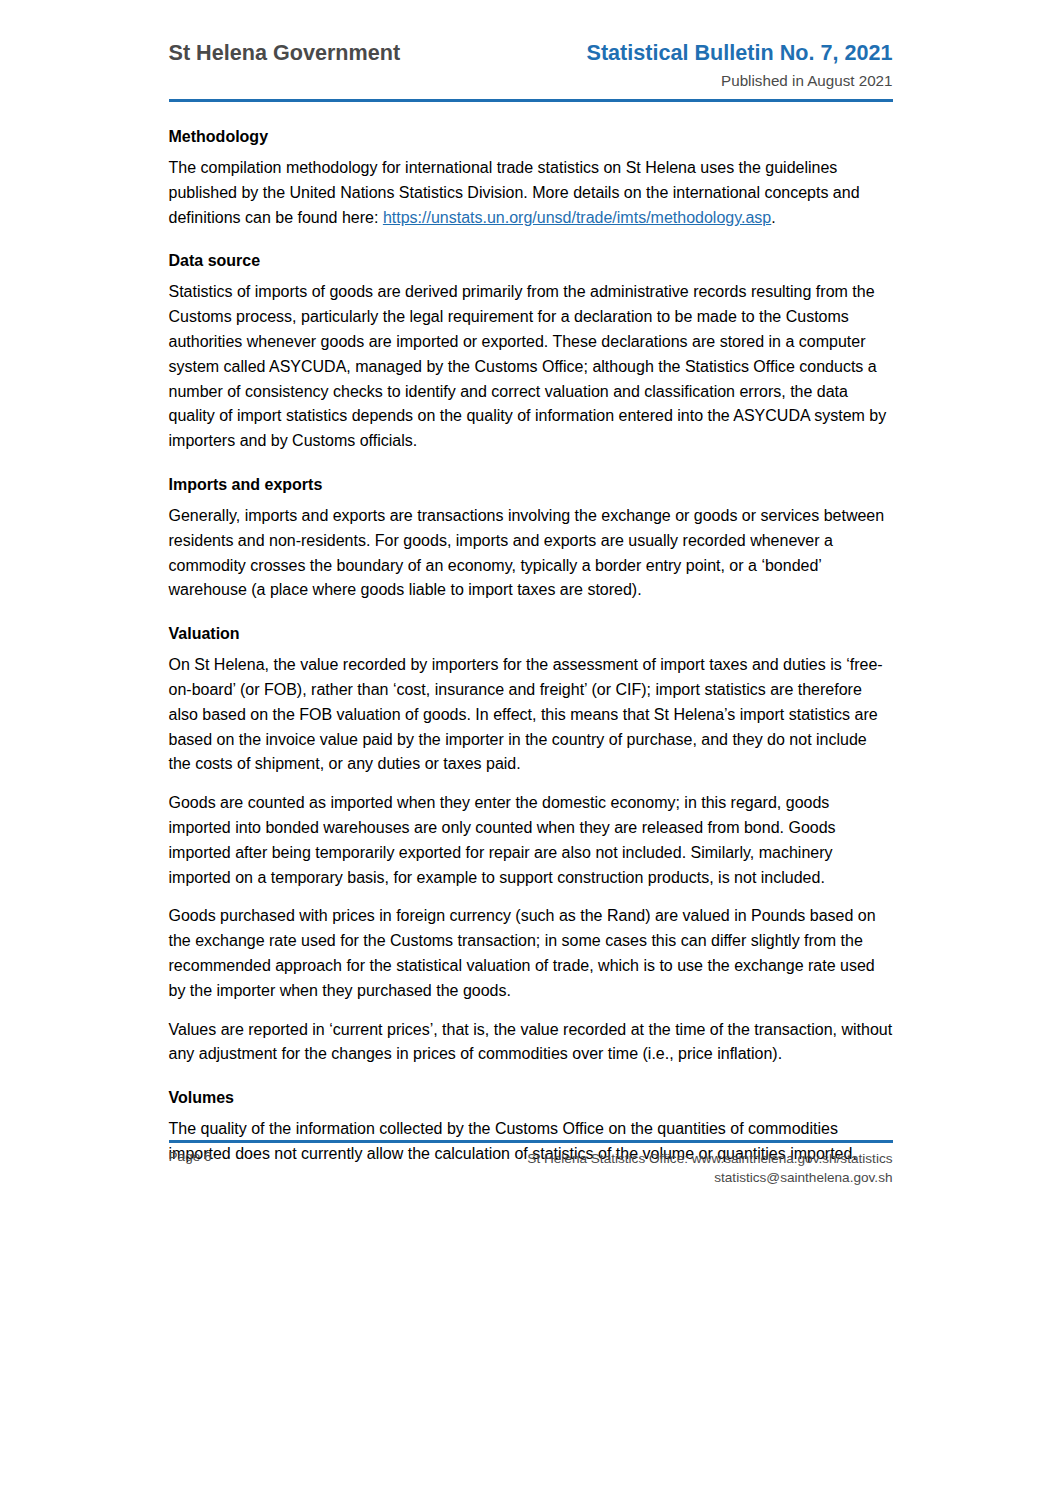St Helena Government
Statistical Bulletin No. 7, 2021
Published in August 2021
Methodology
The compilation methodology for international trade statistics on St Helena uses the guidelines published by the United Nations Statistics Division. More details on the international concepts and definitions can be found here: https://unstats.un.org/unsd/trade/imts/methodology.asp.
Data source
Statistics of imports of goods are derived primarily from the administrative records resulting from the Customs process, particularly the legal requirement for a declaration to be made to the Customs authorities whenever goods are imported or exported. These declarations are stored in a computer system called ASYCUDA, managed by the Customs Office; although the Statistics Office conducts a number of consistency checks to identify and correct valuation and classification errors, the data quality of import statistics depends on the quality of information entered into the ASYCUDA system by importers and by Customs officials.
Imports and exports
Generally, imports and exports are transactions involving the exchange or goods or services between residents and non-residents. For goods, imports and exports are usually recorded whenever a commodity crosses the boundary of an economy, typically a border entry point, or a ‘bonded’ warehouse (a place where goods liable to import taxes are stored).
Valuation
On St Helena, the value recorded by importers for the assessment of import taxes and duties is ‘free-on-board’ (or FOB), rather than ‘cost, insurance and freight’ (or CIF); import statistics are therefore also based on the FOB valuation of goods. In effect, this means that St Helena’s import statistics are based on the invoice value paid by the importer in the country of purchase, and they do not include the costs of shipment, or any duties or taxes paid.
Goods are counted as imported when they enter the domestic economy; in this regard, goods imported into bonded warehouses are only counted when they are released from bond. Goods imported after being temporarily exported for repair are also not included. Similarly, machinery imported on a temporary basis, for example to support construction products, is not included.
Goods purchased with prices in foreign currency (such as the Rand) are valued in Pounds based on the exchange rate used for the Customs transaction; in some cases this can differ slightly from the recommended approach for the statistical valuation of trade, which is to use the exchange rate used by the importer when they purchased the goods.
Values are reported in ‘current prices’, that is, the value recorded at the time of the transaction, without any adjustment for the changes in prices of commodities over time (i.e., price inflation).
Volumes
The quality of the information collected by the Customs Office on the quantities of commodities imported does not currently allow the calculation of statistics of the volume or quantities imported.
Page 6
St Helena Statistics Office: www.sainthelena.gov.sh/statistics
statistics@sainthelena.gov.sh